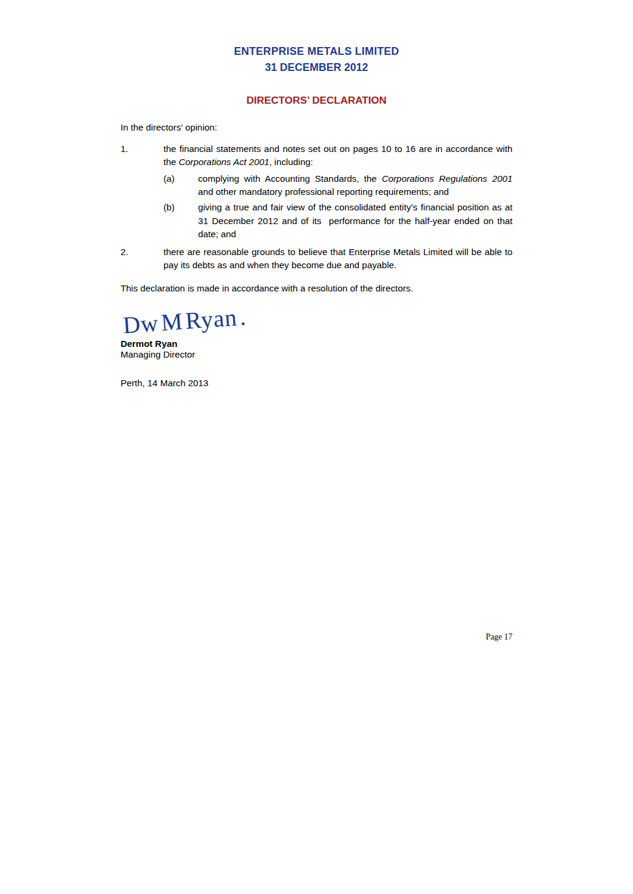ENTERPRISE METALS LIMITED
31 DECEMBER 2012
DIRECTORS’ DECLARATION
In the directors’ opinion:
1. the financial statements and notes set out on pages 10 to 16 are in accordance with the Corporations Act 2001, including:
(a) complying with Accounting Standards, the Corporations Regulations 2001 and other mandatory professional reporting requirements; and
(b) giving a true and fair view of the consolidated entity’s financial position as at 31 December 2012 and of its performance for the half-year ended on that date; and
2. there are reasonable grounds to believe that Enterprise Metals Limited will be able to pay its debts as and when they become due and payable.
This declaration is made in accordance with a resolution of the directors.
Dw M Ryan .
Dermot Ryan
Managing Director
Perth, 14 March 2013
Page 17